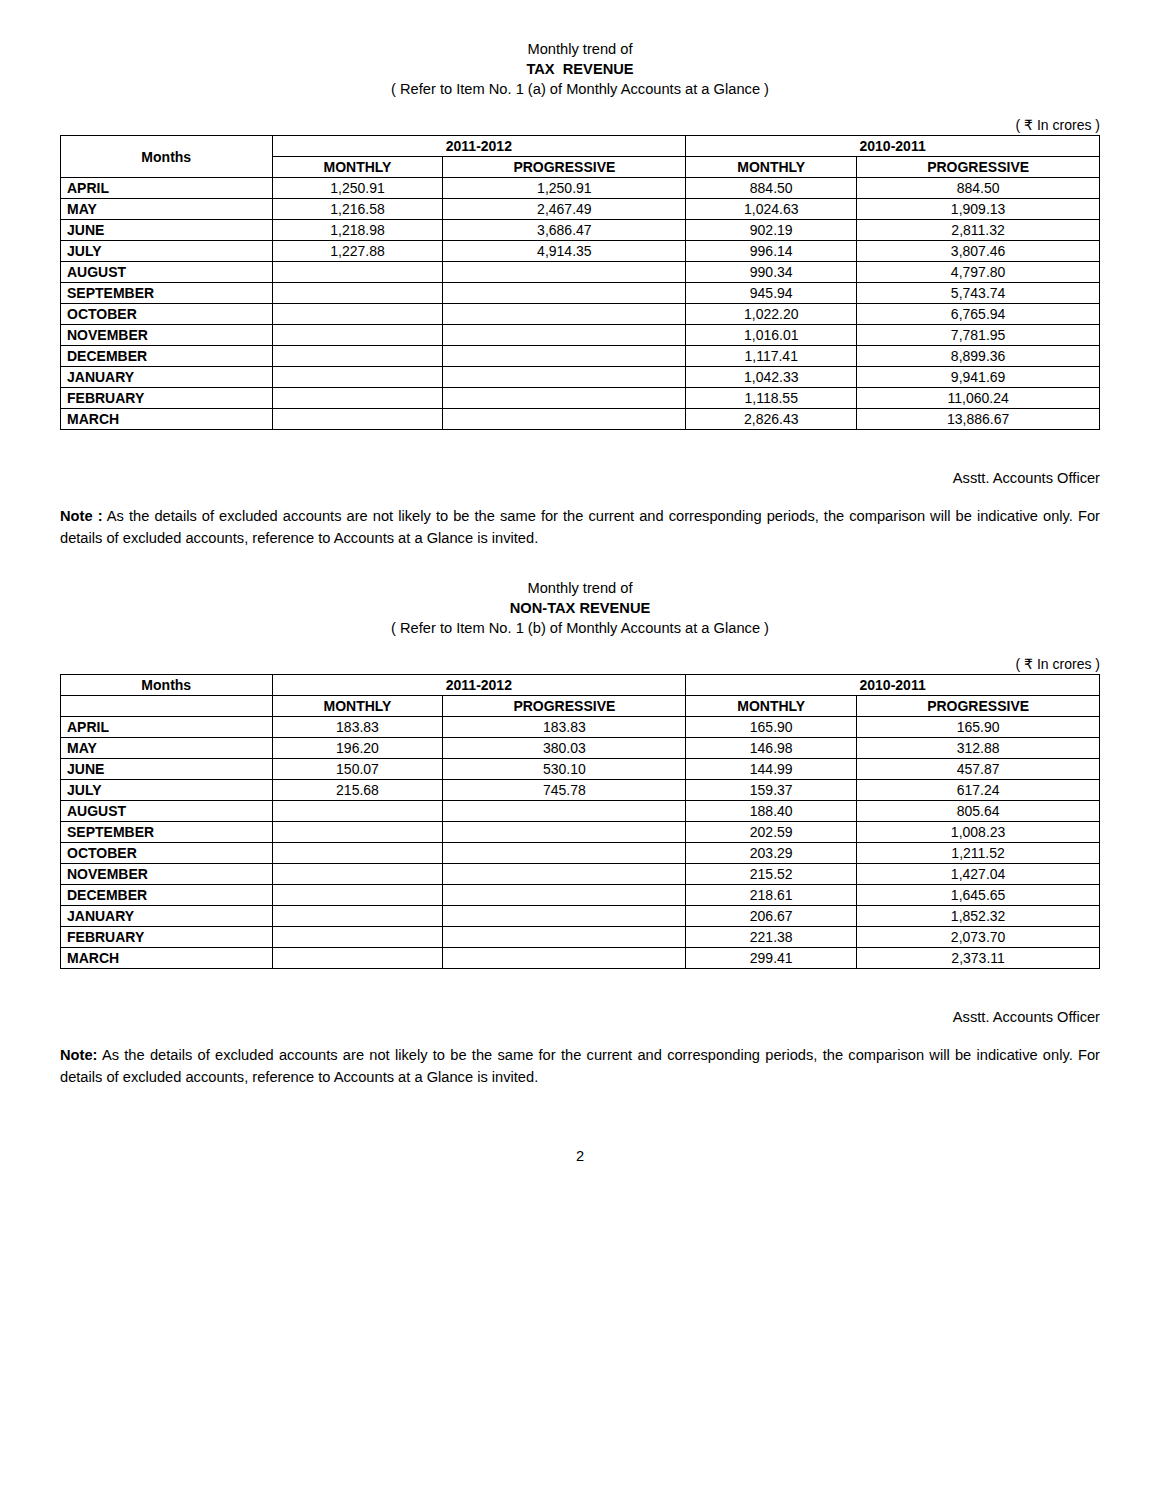Monthly trend of
TAX REVENUE
( Refer to Item No. 1 (a) of Monthly Accounts at a Glance )
( ₹ In crores )
| Months | 2011-2012 | 2010-2011 |
| --- | --- | --- |
| MONTHLY | PROGRESSIVE | MONTHLY | PROGRESSIVE |
| APRIL | 1,250.91 | 1,250.91 | 884.50 | 884.50 |
| MAY | 1,216.58 | 2,467.49 | 1,024.63 | 1,909.13 |
| JUNE | 1,218.98 | 3,686.47 | 902.19 | 2,811.32 |
| JULY | 1,227.88 | 4,914.35 | 996.14 | 3,807.46 |
| AUGUST | | | 990.34 | 4,797.80 |
| SEPTEMBER | | | 945.94 | 5,743.74 |
| OCTOBER | | | 1,022.20 | 6,765.94 |
| NOVEMBER | | | 1,016.01 | 7,781.95 |
| DECEMBER | | | 1,117.41 | 8,899.36 |
| JANUARY | | | 1,042.33 | 9,941.69 |
| FEBRUARY | | | 1,118.55 | 11,060.24 |
| MARCH | | | 2,826.43 | 13,886.67 |
Asstt. Accounts Officer
Note : As the details of excluded accounts are not likely to be the same for the current and corresponding periods, the comparison will be indicative only. For details of excluded accounts, reference to Accounts at a Glance is invited.
Monthly trend of
NON-TAX REVENUE
( Refer to Item No. 1 (b) of Monthly Accounts at a Glance )
( ₹ In crores )
| Months | 2011-2012 | 2010-2011 |
| --- | --- | --- |
| | MONTHLY | PROGRESSIVE | MONTHLY | PROGRESSIVE |
| APRIL | 183.83 | 183.83 | 165.90 | 165.90 |
| MAY | 196.20 | 380.03 | 146.98 | 312.88 |
| JUNE | 150.07 | 530.10 | 144.99 | 457.87 |
| JULY | 215.68 | 745.78 | 159.37 | 617.24 |
| AUGUST | | | 188.40 | 805.64 |
| SEPTEMBER | | | 202.59 | 1,008.23 |
| OCTOBER | | | 203.29 | 1,211.52 |
| NOVEMBER | | | 215.52 | 1,427.04 |
| DECEMBER | | | 218.61 | 1,645.65 |
| JANUARY | | | 206.67 | 1,852.32 |
| FEBRUARY | | | 221.38 | 2,073.70 |
| MARCH | | | 299.41 | 2,373.11 |
Asstt. Accounts Officer
Note: As the details of excluded accounts are not likely to be the same for the current and corresponding periods, the comparison will be indicative only. For details of excluded accounts, reference to Accounts at a Glance is invited.
2